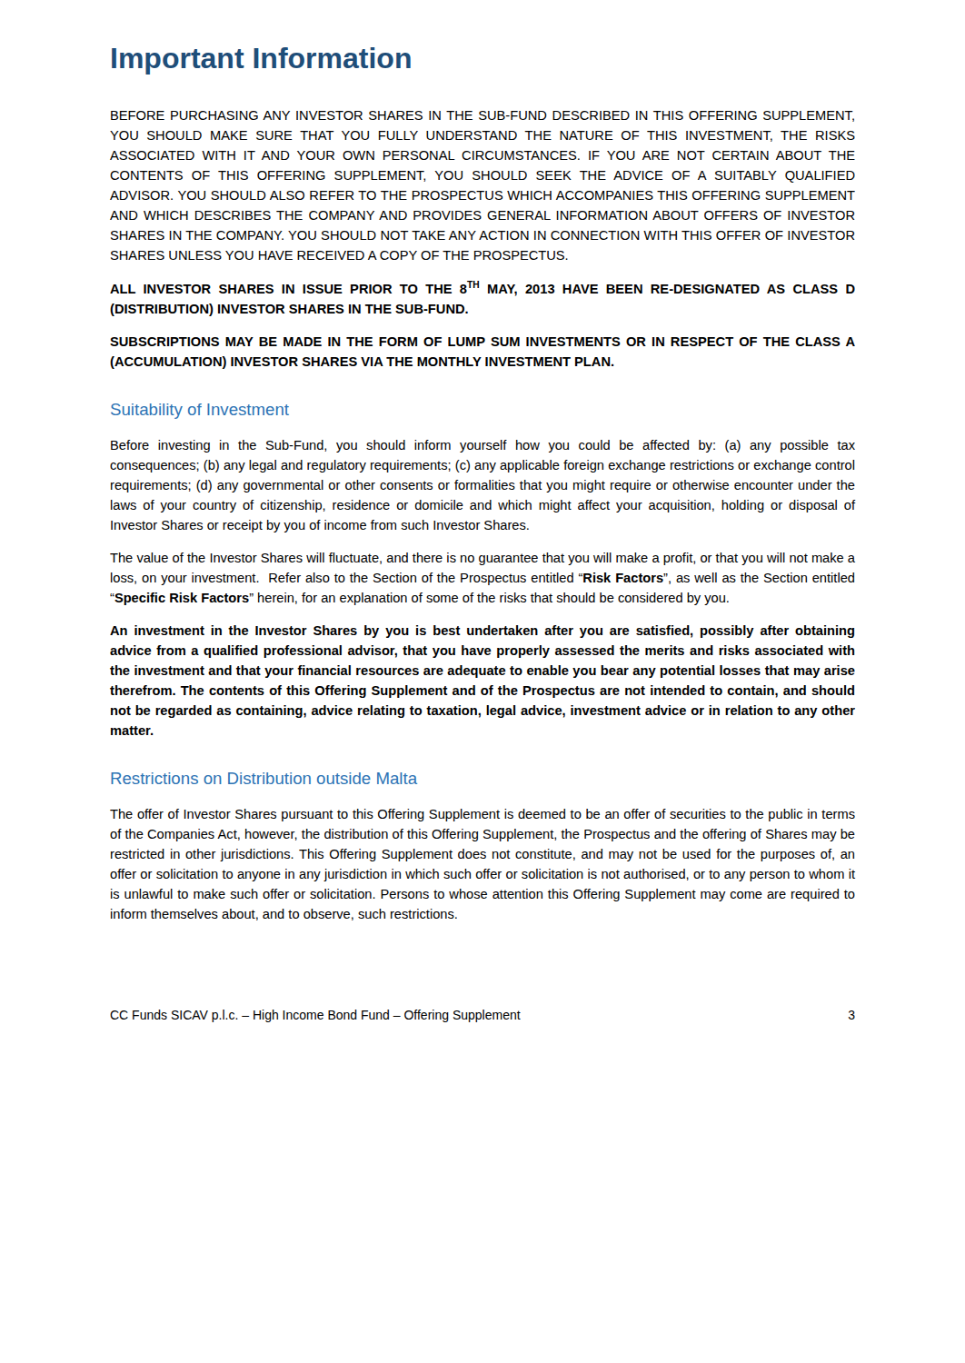Important Information
Before purchasing any Investor Shares in the Sub-Fund described in this Offering Supplement, you should make sure that you fully understand the nature of this investment, the risks associated with it and your own personal circumstances. If you are not certain about the contents of this Offering Supplement, you should seek the advice of a suitably qualified advisor. You should also refer to the Prospectus which accompanies this Offering Supplement and which describes the Company and provides general information about offers of Investor Shares in the Company. You should not take any action in connection with this offer of Investor Shares unless you have received a copy of the Prospectus.
All Investor Shares in issue prior to the 8th May, 2013 have been re-designated as Class D (Distribution) Investor Shares in the Sub-Fund.
Subscriptions may be made in the form of lump sum investments or in respect of the Class A (Accumulation) Investor Shares via the Monthly Investment Plan.
Suitability of Investment
Before investing in the Sub-Fund, you should inform yourself how you could be affected by: (a) any possible tax consequences; (b) any legal and regulatory requirements; (c) any applicable foreign exchange restrictions or exchange control requirements; (d) any governmental or other consents or formalities that you might require or otherwise encounter under the laws of your country of citizenship, residence or domicile and which might affect your acquisition, holding or disposal of Investor Shares or receipt by you of income from such Investor Shares.
The value of the Investor Shares will fluctuate, and there is no guarantee that you will make a profit, or that you will not make a loss, on your investment. Refer also to the Section of the Prospectus entitled “Risk Factors”, as well as the Section entitled “Specific Risk Factors” herein, for an explanation of some of the risks that should be considered by you.
An investment in the Investor Shares by you is best undertaken after you are satisfied, possibly after obtaining advice from a qualified professional advisor, that you have properly assessed the merits and risks associated with the investment and that your financial resources are adequate to enable you bear any potential losses that may arise therefrom. The contents of this Offering Supplement and of the Prospectus are not intended to contain, and should not be regarded as containing, advice relating to taxation, legal advice, investment advice or in relation to any other matter.
Restrictions on Distribution outside Malta
The offer of Investor Shares pursuant to this Offering Supplement is deemed to be an offer of securities to the public in terms of the Companies Act, however, the distribution of this Offering Supplement, the Prospectus and the offering of Shares may be restricted in other jurisdictions. This Offering Supplement does not constitute, and may not be used for the purposes of, an offer or solicitation to anyone in any jurisdiction in which such offer or solicitation is not authorised, or to any person to whom it is unlawful to make such offer or solicitation. Persons to whose attention this Offering Supplement may come are required to inform themselves about, and to observe, such restrictions.
CC Funds SICAV p.l.c. – High Income Bond Fund – Offering Supplement 3